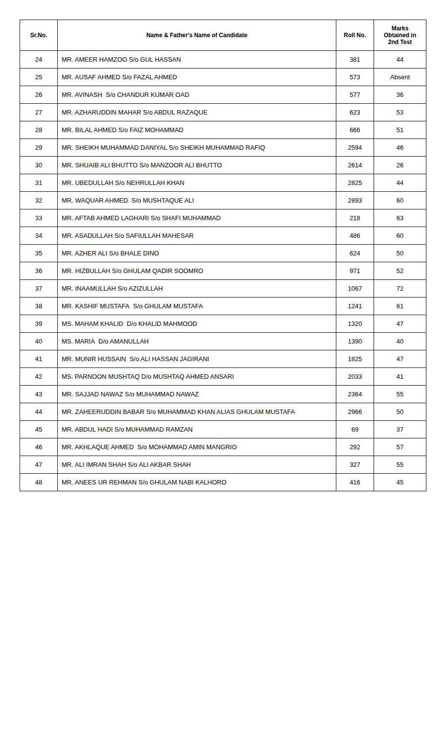| Sr.No. | Name & Father's Name of Candidate | Roll No. | Marks Obtained in 2nd Test |
| --- | --- | --- | --- |
| 24 | MR. AMEER HAMZOO S/o GUL HASSAN | 381 | 44 |
| 25 | MR. AUSAF AHMED S/o FAZAL AHMED | 573 | Absent |
| 26 | MR. AVINASH S/o CHANDUR KUMAR OAD | 577 | 36 |
| 27 | MR. AZHARUDDIN MAHAR S/o ABDUL RAZAQUE | 623 | 53 |
| 28 | MR. BILAL AHMED S/o FAIZ MOHAMMAD | 666 | 51 |
| 29 | MR. SHEIKH MUHAMMAD DANIYAL S/o SHEIKH MUHAMMAD RAFIQ | 2594 | 46 |
| 30 | MR. SHUAIB ALI BHUTTO S/o MANZOOR ALI BHUTTO | 2614 | 26 |
| 31 | MR. UBEDULLAH S/o NEHRULLAH KHAN | 2825 | 44 |
| 32 | MR. WAQUAR AHMED S/o MUSHTAQUE ALI | 2893 | 60 |
| 33 | MR. AFTAB AHMED LAGHARI S/o SHAFI MUHAMMAD | 218 | 63 |
| 34 | MR. ASADULLAH S/o SAFIULLAH MAHESAR | 486 | 60 |
| 35 | MR. AZHER ALI S/o BHALE DINO | 624 | 50 |
| 36 | MR. HIZBULLAH S/o GHULAM QADIR SOOMRO | 971 | 52 |
| 37 | MR. INAAMULLAH S/o AZIZULLAH | 1067 | 72 |
| 38 | MR. KASHIF MUSTAFA S/o GHULAM MUSTAFA | 1241 | 61 |
| 39 | MS. MAHAM KHALID D/o KHALID MAHMOOD | 1320 | 47 |
| 40 | MS. MARIA D/o AMANULLAH | 1390 | 40 |
| 41 | MR. MUNIR HUSSAIN S/o ALI HASSAN JAGIRANI | 1825 | 47 |
| 42 | MS. PARNOON MUSHTAQ D/o MUSHTAQ AHMED ANSARI | 2033 | 41 |
| 43 | MR. SAJJAD NAWAZ S/o MUHAMMAD NAWAZ | 2364 | 55 |
| 44 | MR. ZAHEERUDDIN BABAR S/o MUHAMMAD KHAN ALIAS GHULAM MUSTAFA | 2966 | 50 |
| 45 | MR. ABDUL HADI S/o MUHAMMAD RAMZAN | 69 | 37 |
| 46 | MR. AKHLAQUE AHMED S/o MOHAMMAD AMIN MANGRIO | 292 | 57 |
| 47 | MR. ALI IMRAN SHAH S/o ALI AKBAR SHAH | 327 | 55 |
| 48 | MR. ANEES UR REHMAN S/o GHULAM NABI KALHORO | 416 | 45 |